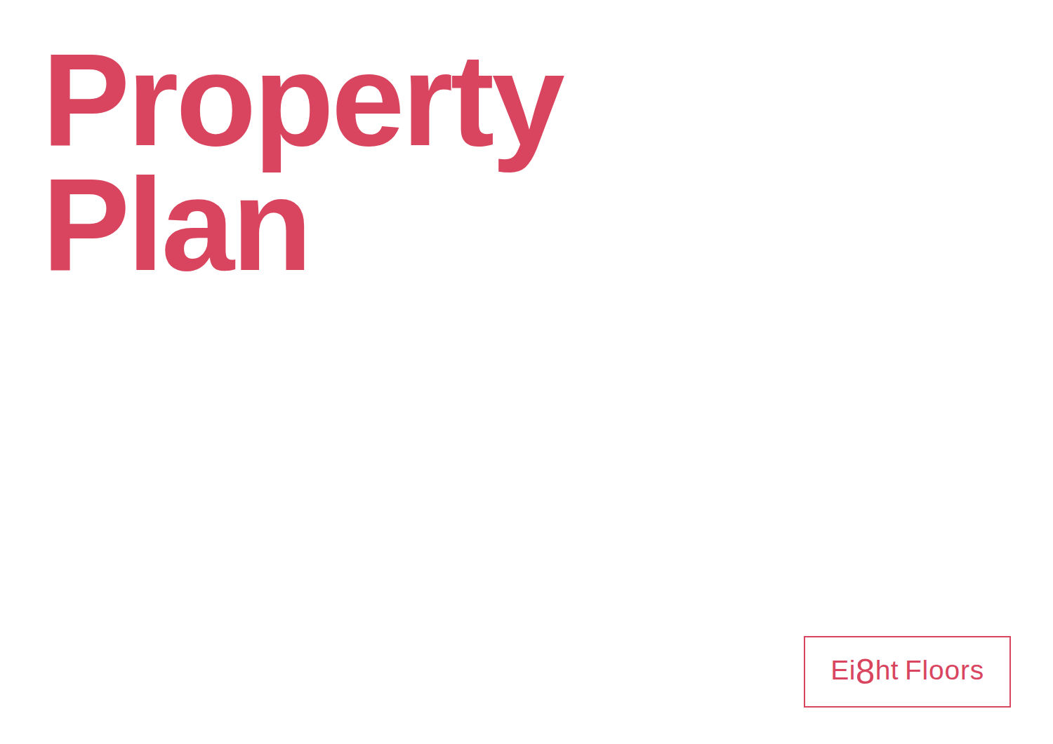Property
Plan
Ei8ht Floors